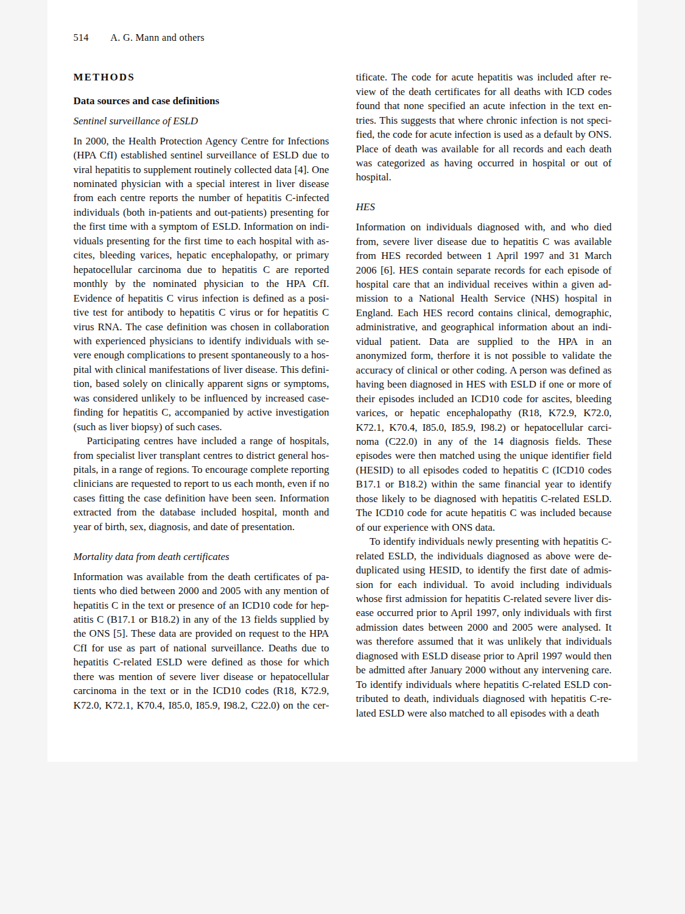514 A. G. Mann and others
METHODS
Data sources and case definitions
Sentinel surveillance of ESLD
In 2000, the Health Protection Agency Centre for Infections (HPA CfI) established sentinel surveillance of ESLD due to viral hepatitis to supplement routinely collected data [4]. One nominated physician with a special interest in liver disease from each centre reports the number of hepatitis C-infected individuals (both in-patients and out-patients) presenting for the first time with a symptom of ESLD. Information on individuals presenting for the first time to each hospital with ascites, bleeding varices, hepatic encephalopathy, or primary hepatocellular carcinoma due to hepatitis C are reported monthly by the nominated physician to the HPA CfI. Evidence of hepatitis C virus infection is defined as a positive test for antibody to hepatitis C virus or for hepatitis C virus RNA. The case definition was chosen in collaboration with experienced physicians to identify individuals with severe enough complications to present spontaneously to a hospital with clinical manifestations of liver disease. This definition, based solely on clinically apparent signs or symptoms, was considered unlikely to be influenced by increased case-finding for hepatitis C, accompanied by active investigation (such as liver biopsy) of such cases.
Participating centres have included a range of hospitals, from specialist liver transplant centres to district general hospitals, in a range of regions. To encourage complete reporting clinicians are requested to report to us each month, even if no cases fitting the case definition have been seen. Information extracted from the database included hospital, month and year of birth, sex, diagnosis, and date of presentation.
Mortality data from death certificates
Information was available from the death certificates of patients who died between 2000 and 2005 with any mention of hepatitis C in the text or presence of an ICD10 code for hepatitis C (B17.1 or B18.2) in any of the 13 fields supplied by the ONS [5]. These data are provided on request to the HPA CfI for use as part of national surveillance. Deaths due to hepatitis C-related ESLD were defined as those for which there was mention of severe liver disease or hepatocellular carcinoma in the text or in the ICD10 codes (R18, K72.9, K72.0, K72.1, K70.4, I85.0, I85.9, I98.2, C22.0) on the certificate. The code for acute hepatitis was included after review of the death certificates for all deaths with ICD codes found that none specified an acute infection in the text entries. This suggests that where chronic infection is not specified, the code for acute infection is used as a default by ONS. Place of death was available for all records and each death was categorized as having occurred in hospital or out of hospital.
HES
Information on individuals diagnosed with, and who died from, severe liver disease due to hepatitis C was available from HES recorded between 1 April 1997 and 31 March 2006 [6]. HES contain separate records for each episode of hospital care that an individual receives within a given admission to a National Health Service (NHS) hospital in England. Each HES record contains clinical, demographic, administrative, and geographical information about an individual patient. Data are supplied to the HPA in an anonymized form, therfore it is not possible to validate the accuracy of clinical or other coding. A person was defined as having been diagnosed in HES with ESLD if one or more of their episodes included an ICD10 code for ascites, bleeding varices, or hepatic encephalopathy (R18, K72.9, K72.0, K72.1, K70.4, I85.0, I85.9, I98.2) or hepatocellular carcinoma (C22.0) in any of the 14 diagnosis fields. These episodes were then matched using the unique identifier field (HESID) to all episodes coded to hepatitis C (ICD10 codes B17.1 or B18.2) within the same financial year to identify those likely to be diagnosed with hepatitis C-related ESLD. The ICD10 code for acute hepatitis C was included because of our experience with ONS data.
To identify individuals newly presenting with hepatitis C-related ESLD, the individuals diagnosed as above were de-duplicated using HESID, to identify the first date of admission for each individual. To avoid including individuals whose first admission for hepatitis C-related severe liver disease occurred prior to April 1997, only individuals with first admission dates between 2000 and 2005 were analysed. It was therefore assumed that it was unlikely that individuals diagnosed with ESLD disease prior to April 1997 would then be admitted after January 2000 without any intervening care. To identify individuals where hepatitis C-related ESLD contributed to death, individuals diagnosed with hepatitis C-related ESLD were also matched to all episodes with a death